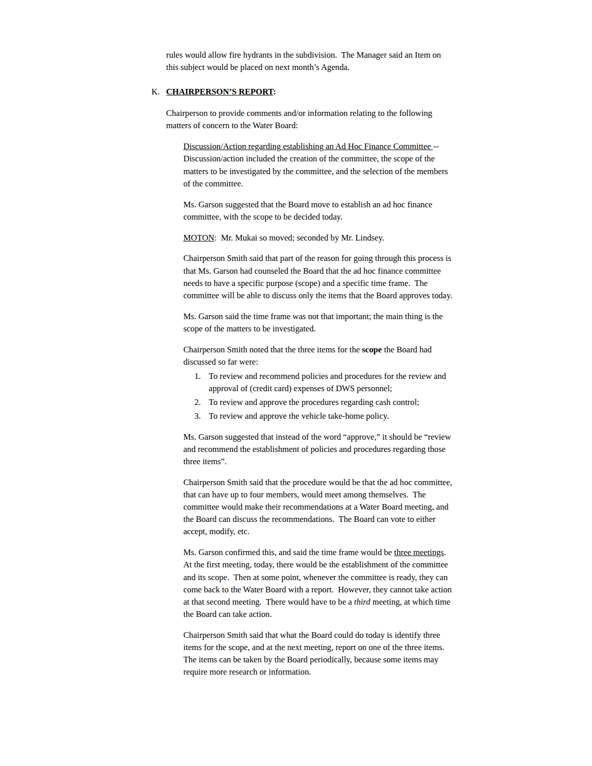rules would allow fire hydrants in the subdivision. The Manager said an Item on this subject would be placed on next month’s Agenda.
K. CHAIRPERSON’S REPORT:
Chairperson to provide comments and/or information relating to the following matters of concern to the Water Board:
Discussion/Action regarding establishing an Ad Hoc Finance Committee -- Discussion/action included the creation of the committee, the scope of the matters to be investigated by the committee, and the selection of the members of the committee.
Ms. Garson suggested that the Board move to establish an ad hoc finance committee, with the scope to be decided today.
MOTON: Mr. Mukai so moved; seconded by Mr. Lindsey.
Chairperson Smith said that part of the reason for going through this process is that Ms. Garson had counseled the Board that the ad hoc finance committee needs to have a specific purpose (scope) and a specific time frame. The committee will be able to discuss only the items that the Board approves today.
Ms. Garson said the time frame was not that important; the main thing is the scope of the matters to be investigated.
Chairperson Smith noted that the three items for the scope the Board had discussed so far were:
To review and recommend policies and procedures for the review and approval of (credit card) expenses of DWS personnel;
To review and approve the procedures regarding cash control;
To review and approve the vehicle take-home policy.
Ms. Garson suggested that instead of the word “approve,” it should be “review and recommend the establishment of policies and procedures regarding those three items”.
Chairperson Smith said that the procedure would be that the ad hoc committee, that can have up to four members, would meet among themselves. The committee would make their recommendations at a Water Board meeting, and the Board can discuss the recommendations. The Board can vote to either accept, modify, etc.
Ms. Garson confirmed this, and said the time frame would be three meetings. At the first meeting, today, there would be the establishment of the committee and its scope. Then at some point, whenever the committee is ready, they can come back to the Water Board with a report. However, they cannot take action at that second meeting. There would have to be a third meeting, at which time the Board can take action.
Chairperson Smith said that what the Board could do today is identify three items for the scope, and at the next meeting, report on one of the three items. The items can be taken by the Board periodically, because some items may require more research or information.